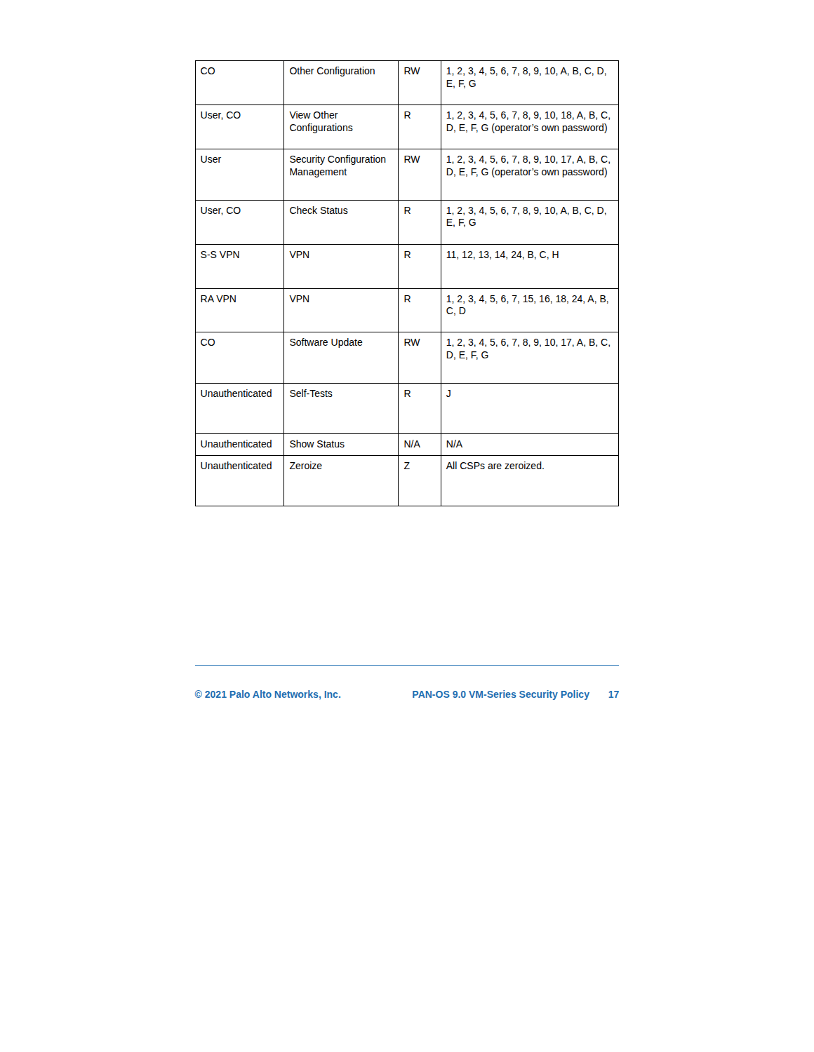| CO | Other Configuration | RW | 1, 2, 3, 4, 5, 6, 7, 8, 9, 10, A, B, C, D, E, F, G |
| User, CO | View Other Configurations | R | 1, 2, 3, 4, 5, 6, 7, 8, 9, 10, 18, A, B, C, D, E, F, G (operator’s own password) |
| User | Security Configuration Management | RW | 1, 2, 3, 4, 5, 6, 7, 8, 9, 10, 17, A, B, C, D, E, F, G (operator’s own password) |
| User, CO | Check Status | R | 1, 2, 3, 4, 5, 6, 7, 8, 9, 10, A, B, C, D, E, F, G |
| S-S VPN | VPN | R | 11, 12, 13, 14, 24, B, C, H |
| RA VPN | VPN | R | 1, 2, 3, 4, 5, 6, 7, 15, 16, 18, 24, A, B, C, D |
| CO | Software Update | RW | 1, 2, 3, 4, 5, 6, 7, 8, 9, 10, 17, A, B, C, D, E, F, G |
| Unauthenticated | Self-Tests | R | J |
| Unauthenticated | Show Status | N/A | N/A |
| Unauthenticated | Zeroize | Z | All CSPs are zeroized. |
© 2021 Palo Alto Networks, Inc.
PAN-OS 9.0 VM-Series Security Policy17